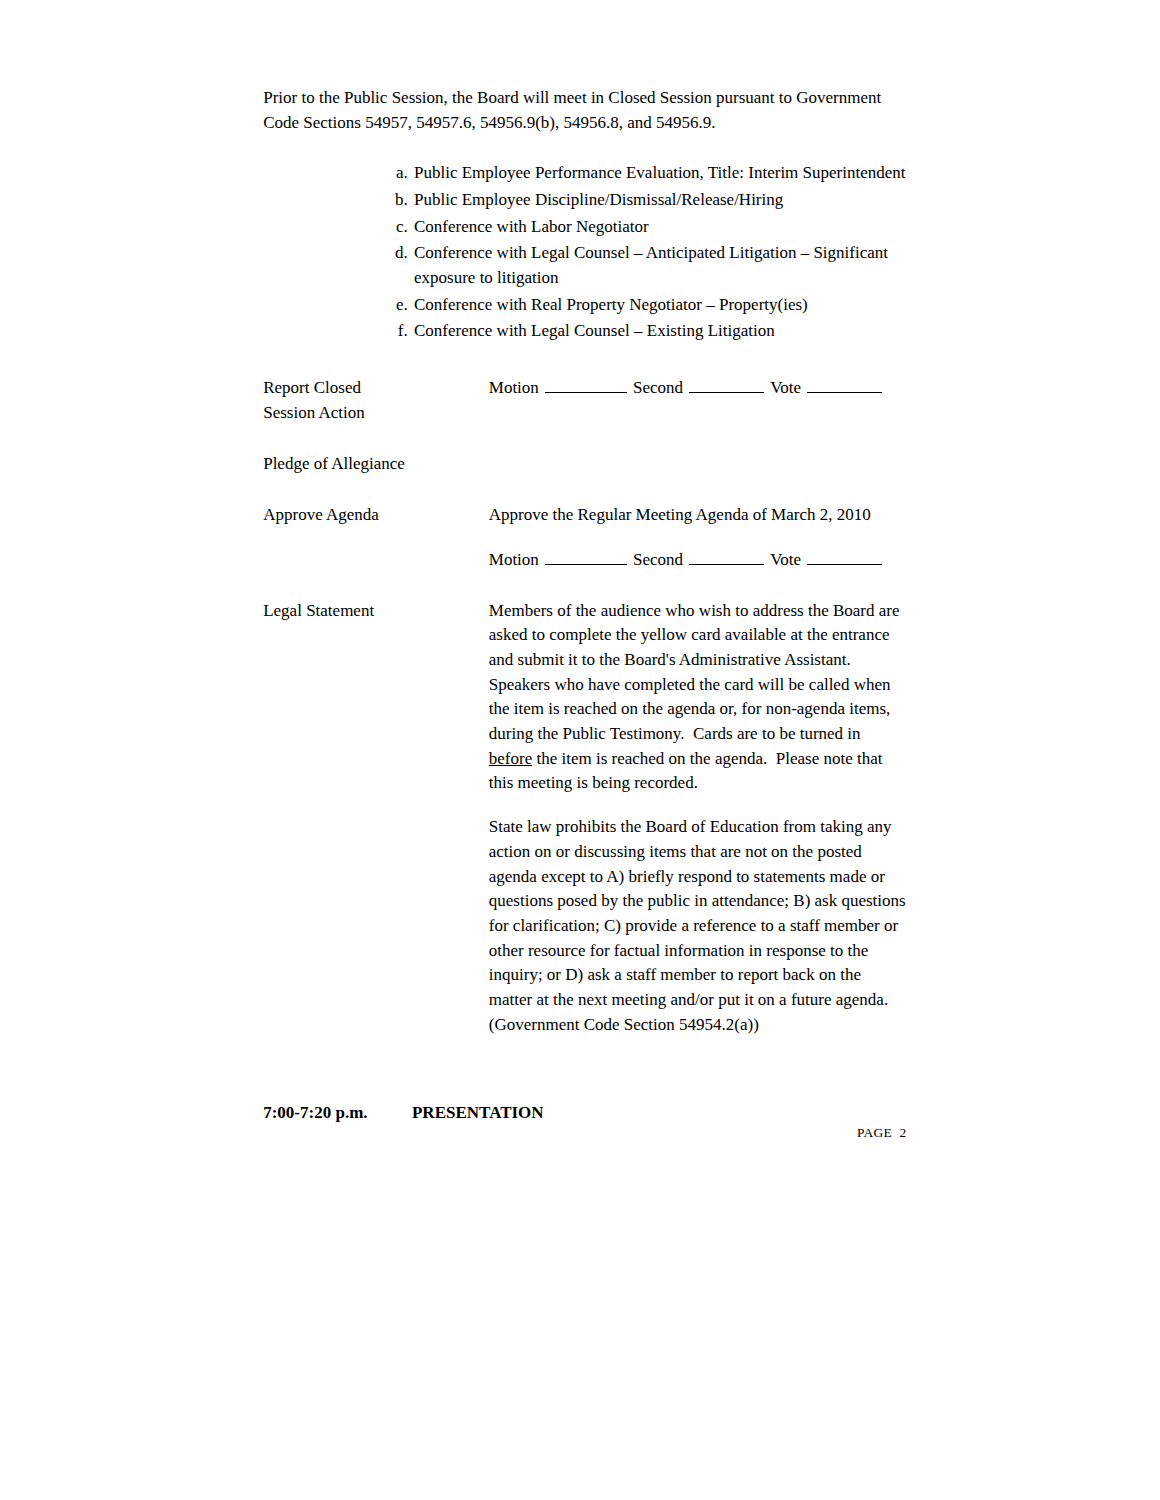Prior to the Public Session, the Board will meet in Closed Session pursuant to Government Code Sections 54957, 54957.6, 54956.9(b), 54956.8, and 54956.9.
Public Employee Performance Evaluation, Title: Interim Superintendent
Public Employee Discipline/Dismissal/Release/Hiring
Conference with Labor Negotiator
Conference with Legal Counsel – Anticipated Litigation – Significant exposure to litigation
Conference with Real Property Negotiator – Property(ies)
Conference with Legal Counsel – Existing Litigation
| Report Closed Session Action | Motion Second Vote |
| Pledge of Allegiance | |
| Approve Agenda | Approve the Regular Meeting Agenda of March 2, 2010 |
| | Motion Second Vote |
| Legal Statement | Members of the audience who wish to address the Board are asked to complete the yellow card available at the entrance and submit it to the Board's Administrative Assistant. Speakers who have completed the card will be called when the item is reached on the agenda or, for non-agenda items, during the Public Testimony. Cards are to be turned in before the item is reached on the agenda. Please note that this meeting is being recorded. State law prohibits the Board of Education from taking any action on or discussing items that are not on the posted agenda except to A) briefly respond to statements made or questions posed by the public in attendance; B) ask questions for clarification; C) provide a reference to a staff member or other resource for factual information in response to the inquiry; or D) ask a staff member to report back on the matter at the next meeting and/or put it on a future agenda. (Government Code Section 54954.2(a)) |
7:00-7:20 p.m. PRESENTATION
PAGE 2